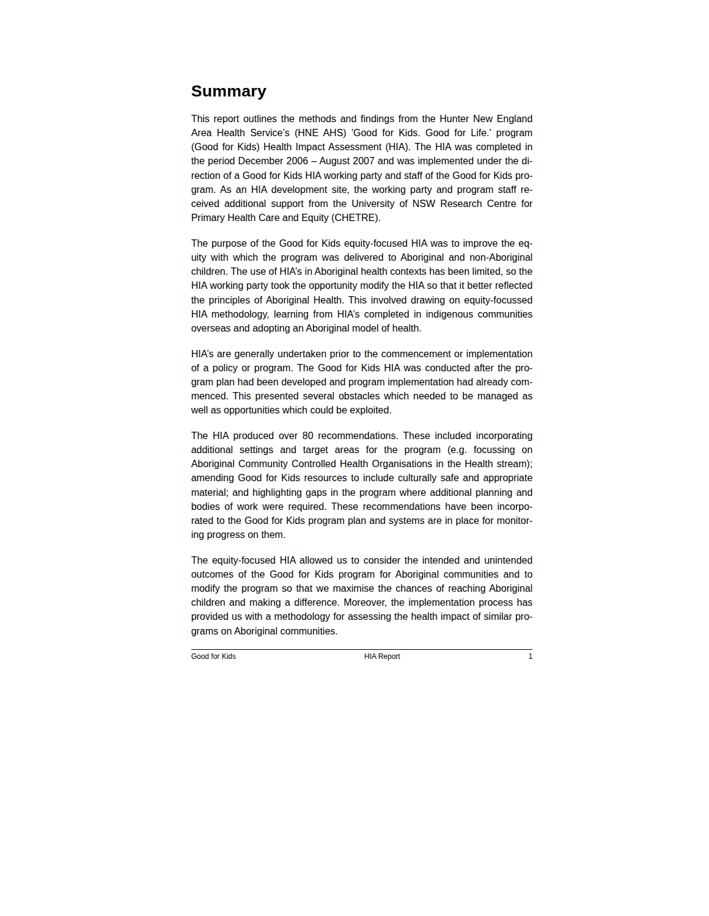Summary
This report outlines the methods and findings from the Hunter New England Area Health Service’s (HNE AHS) 'Good for Kids. Good for Life.' program (Good for Kids) Health Impact Assessment (HIA). The HIA was completed in the period December 2006 – August 2007 and was implemented under the direction of a Good for Kids HIA working party and staff of the Good for Kids program. As an HIA development site, the working party and program staff received additional support from the University of NSW Research Centre for Primary Health Care and Equity (CHETRE).
The purpose of the Good for Kids equity-focused HIA was to improve the equity with which the program was delivered to Aboriginal and non-Aboriginal children. The use of HIA’s in Aboriginal health contexts has been limited, so the HIA working party took the opportunity modify the HIA so that it better reflected the principles of Aboriginal Health. This involved drawing on equity-focussed HIA methodology, learning from HIA’s completed in indigenous communities overseas and adopting an Aboriginal model of health.
HIA’s are generally undertaken prior to the commencement or implementation of a policy or program. The Good for Kids HIA was conducted after the program plan had been developed and program implementation had already commenced. This presented several obstacles which needed to be managed as well as opportunities which could be exploited.
The HIA produced over 80 recommendations. These included incorporating additional settings and target areas for the program (e.g. focussing on Aboriginal Community Controlled Health Organisations in the Health stream); amending Good for Kids resources to include culturally safe and appropriate material; and highlighting gaps in the program where additional planning and bodies of work were required. These recommendations have been incorporated to the Good for Kids program plan and systems are in place for monitoring progress on them.
The equity-focused HIA allowed us to consider the intended and unintended outcomes of the Good for Kids program for Aboriginal communities and to modify the program so that we maximise the chances of reaching Aboriginal children and making a difference. Moreover, the implementation process has provided us with a methodology for assessing the health impact of similar programs on Aboriginal communities.
Good for Kids HIA Report 1